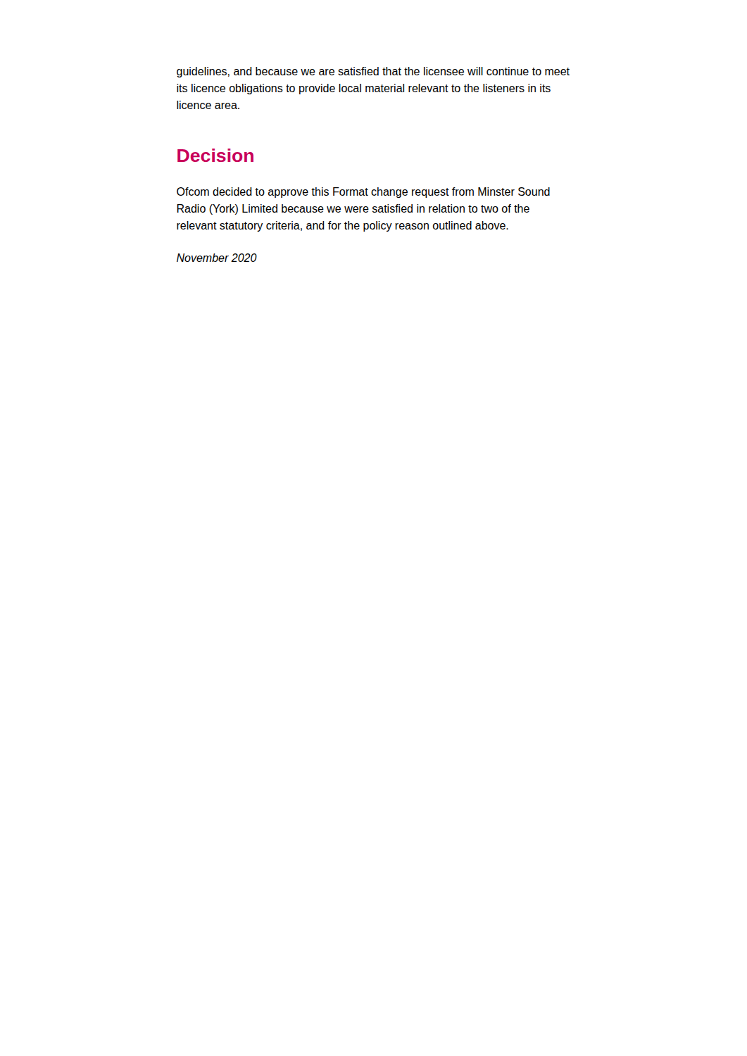guidelines, and because we are satisfied that the licensee will continue to meet its licence obligations to provide local material relevant to the listeners in its licence area.
Decision
Ofcom decided to approve this Format change request from Minster Sound Radio (York) Limited because we were satisfied in relation to two of the relevant statutory criteria, and for the policy reason outlined above.
November 2020